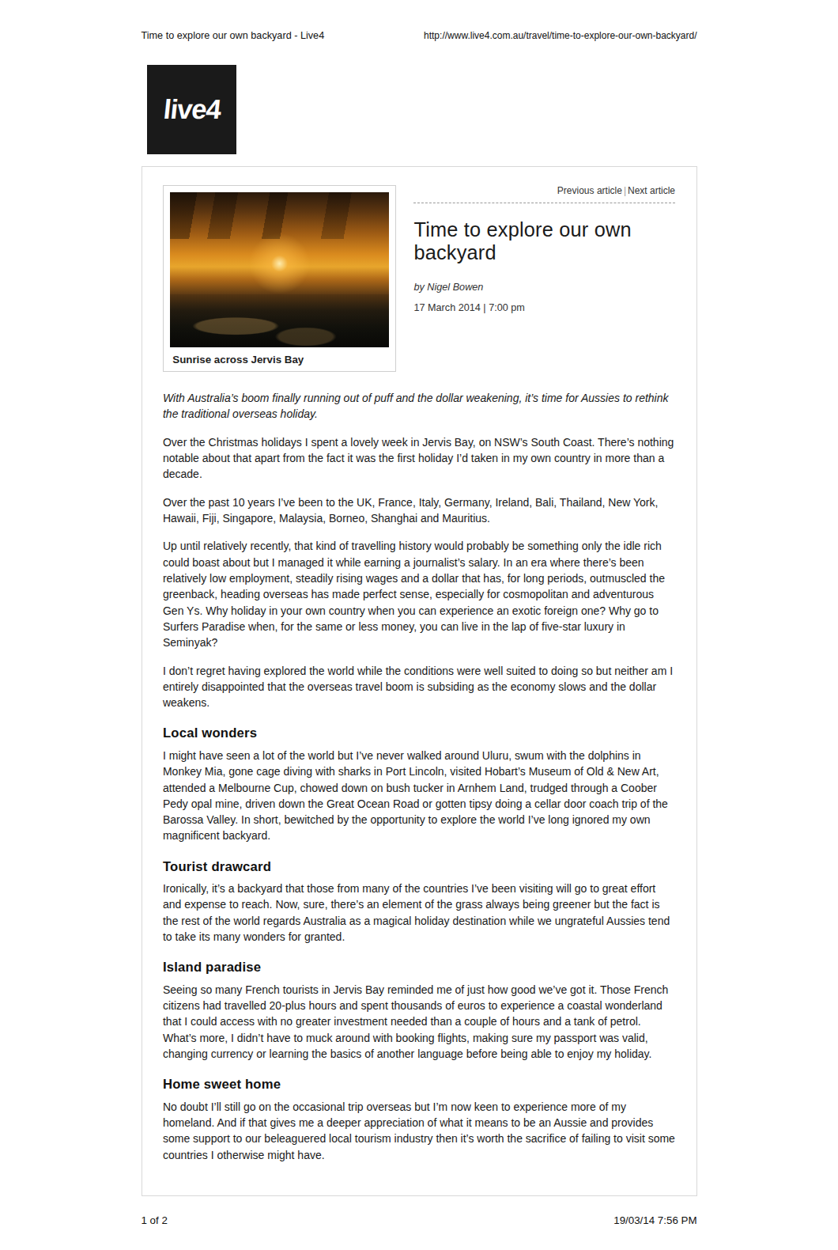Time to explore our own backyard - Live4
http://www.live4.com.au/travel/time-to-explore-our-own-backyard/
live4
Sunrise across Jervis Bay
Previous article|Next article
Time to explore our own backyard
by Nigel Bowen
17 March 2014 | 7:00 pm
With Australia’s boom finally running out of puff and the dollar weakening, it’s time for Aussies to rethink the traditional overseas holiday.
Over the Christmas holidays I spent a lovely week in Jervis Bay, on NSW’s South Coast. There’s nothing notable about that apart from the fact it was the first holiday I’d taken in my own country in more than a decade.
Over the past 10 years I’ve been to the UK, France, Italy, Germany, Ireland, Bali, Thailand, New York, Hawaii, Fiji, Singapore, Malaysia, Borneo, Shanghai and Mauritius.
Up until relatively recently, that kind of travelling history would probably be something only the idle rich could boast about but I managed it while earning a journalist’s salary. In an era where there’s been relatively low employment, steadily rising wages and a dollar that has, for long periods, outmuscled the greenback, heading overseas has made perfect sense, especially for cosmopolitan and adventurous Gen Ys. Why holiday in your own country when you can experience an exotic foreign one? Why go to Surfers Paradise when, for the same or less money, you can live in the lap of five-star luxury in Seminyak?
I don’t regret having explored the world while the conditions were well suited to doing so but neither am I entirely disappointed that the overseas travel boom is subsiding as the economy slows and the dollar weakens.
Local wonders
I might have seen a lot of the world but I’ve never walked around Uluru, swum with the dolphins in Monkey Mia, gone cage diving with sharks in Port Lincoln, visited Hobart’s Museum of Old & New Art, attended a Melbourne Cup, chowed down on bush tucker in Arnhem Land, trudged through a Coober Pedy opal mine, driven down the Great Ocean Road or gotten tipsy doing a cellar door coach trip of the Barossa Valley. In short, bewitched by the opportunity to explore the world I’ve long ignored my own magnificent backyard.
Tourist drawcard
Ironically, it’s a backyard that those from many of the countries I’ve been visiting will go to great effort and expense to reach. Now, sure, there’s an element of the grass always being greener but the fact is the rest of the world regards Australia as a magical holiday destination while we ungrateful Aussies tend to take its many wonders for granted.
Island paradise
Seeing so many French tourists in Jervis Bay reminded me of just how good we’ve got it. Those French citizens had travelled 20-plus hours and spent thousands of euros to experience a coastal wonderland that I could access with no greater investment needed than a couple of hours and a tank of petrol. What’s more, I didn’t have to muck around with booking flights, making sure my passport was valid, changing currency or learning the basics of another language before being able to enjoy my holiday.
Home sweet home
No doubt I’ll still go on the occasional trip overseas but I’m now keen to experience more of my homeland. And if that gives me a deeper appreciation of what it means to be an Aussie and provides some support to our beleaguered local tourism industry then it’s worth the sacrifice of failing to visit some countries I otherwise might have.
1 of 2
19/03/14 7:56 PM